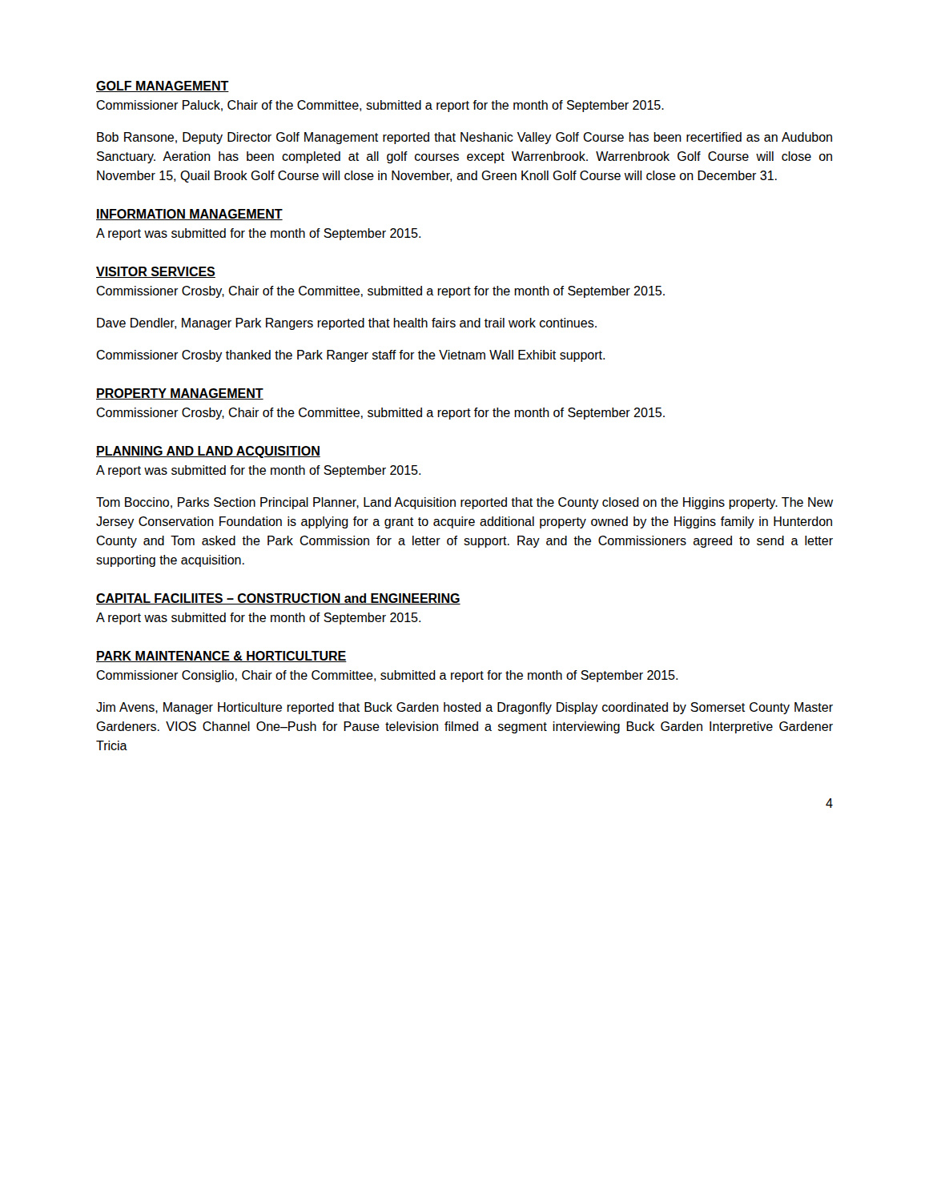GOLF MANAGEMENT
Commissioner Paluck, Chair of the Committee, submitted a report for the month of September 2015.
Bob Ransone, Deputy Director Golf Management reported that Neshanic Valley Golf Course has been recertified as an Audubon Sanctuary. Aeration has been completed at all golf courses except Warrenbrook. Warrenbrook Golf Course will close on November 15, Quail Brook Golf Course will close in November, and Green Knoll Golf Course will close on December 31.
INFORMATION MANAGEMENT
A report was submitted for the month of September 2015.
VISITOR SERVICES
Commissioner Crosby, Chair of the Committee, submitted a report for the month of September 2015.
Dave Dendler, Manager Park Rangers reported that health fairs and trail work continues.
Commissioner Crosby thanked the Park Ranger staff for the Vietnam Wall Exhibit support.
PROPERTY MANAGEMENT
Commissioner Crosby, Chair of the Committee, submitted a report for the month of September 2015.
PLANNING AND LAND ACQUISITION
A report was submitted for the month of September 2015.
Tom Boccino, Parks Section Principal Planner, Land Acquisition reported that the County closed on the Higgins property. The New Jersey Conservation Foundation is applying for a grant to acquire additional property owned by the Higgins family in Hunterdon County and Tom asked the Park Commission for a letter of support. Ray and the Commissioners agreed to send a letter supporting the acquisition.
CAPITAL FACILIITES – CONSTRUCTION and ENGINEERING
A report was submitted for the month of September 2015.
PARK MAINTENANCE & HORTICULTURE
Commissioner Consiglio, Chair of the Committee, submitted a report for the month of September 2015.
Jim Avens, Manager Horticulture reported that Buck Garden hosted a Dragonfly Display coordinated by Somerset County Master Gardeners. VIOS Channel One–Push for Pause television filmed a segment interviewing Buck Garden Interpretive Gardener Tricia
4